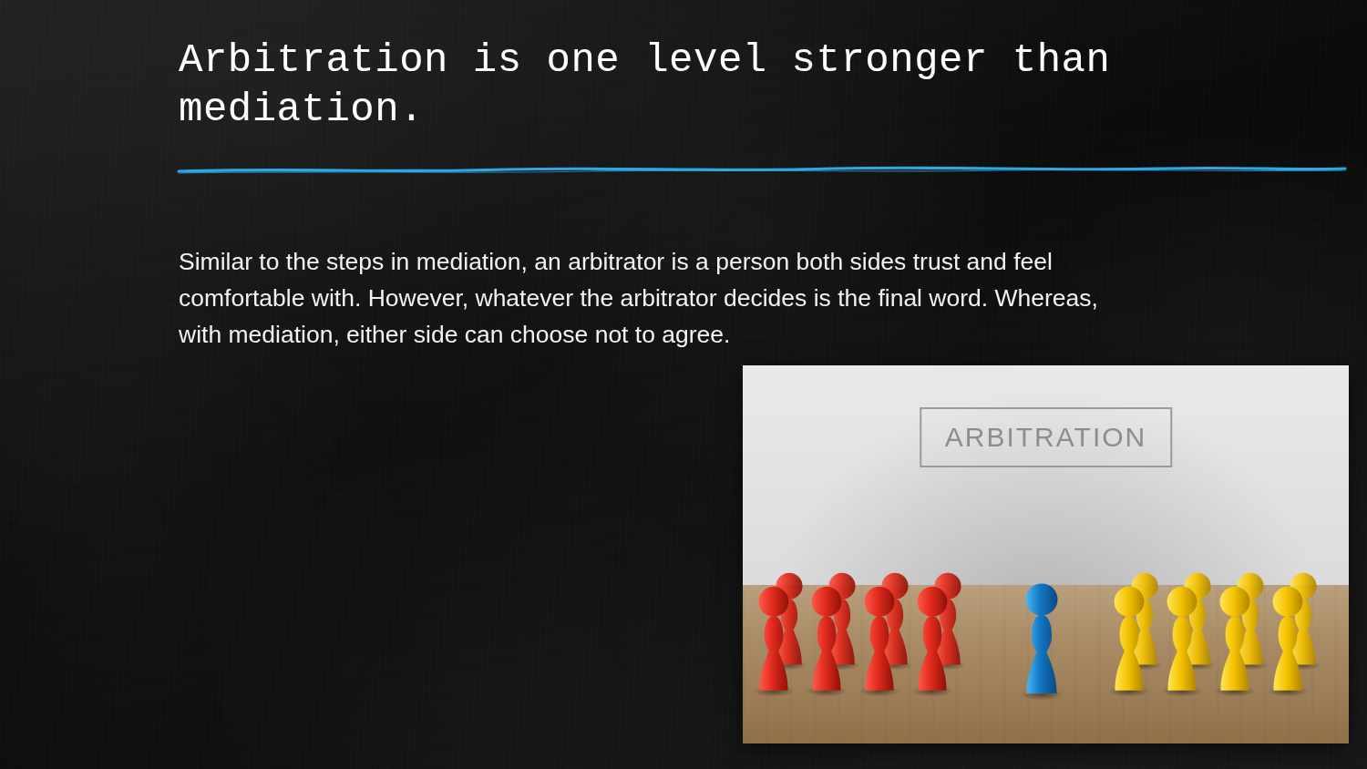Arbitration is one level stronger than mediation.
Similar to the steps in mediation, an arbitrator is a person both sides trust and feel comfortable with. However, whatever the arbitrator decides is the final word. Whereas, with mediation, either side can choose not to agree.
Arbitration